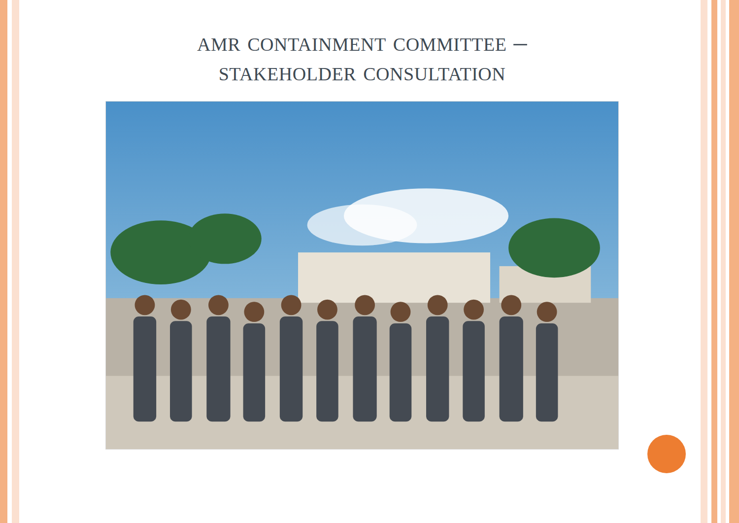AMR Containment Committee – Stakeholder Consultation
Stakeholder consultation group photograph